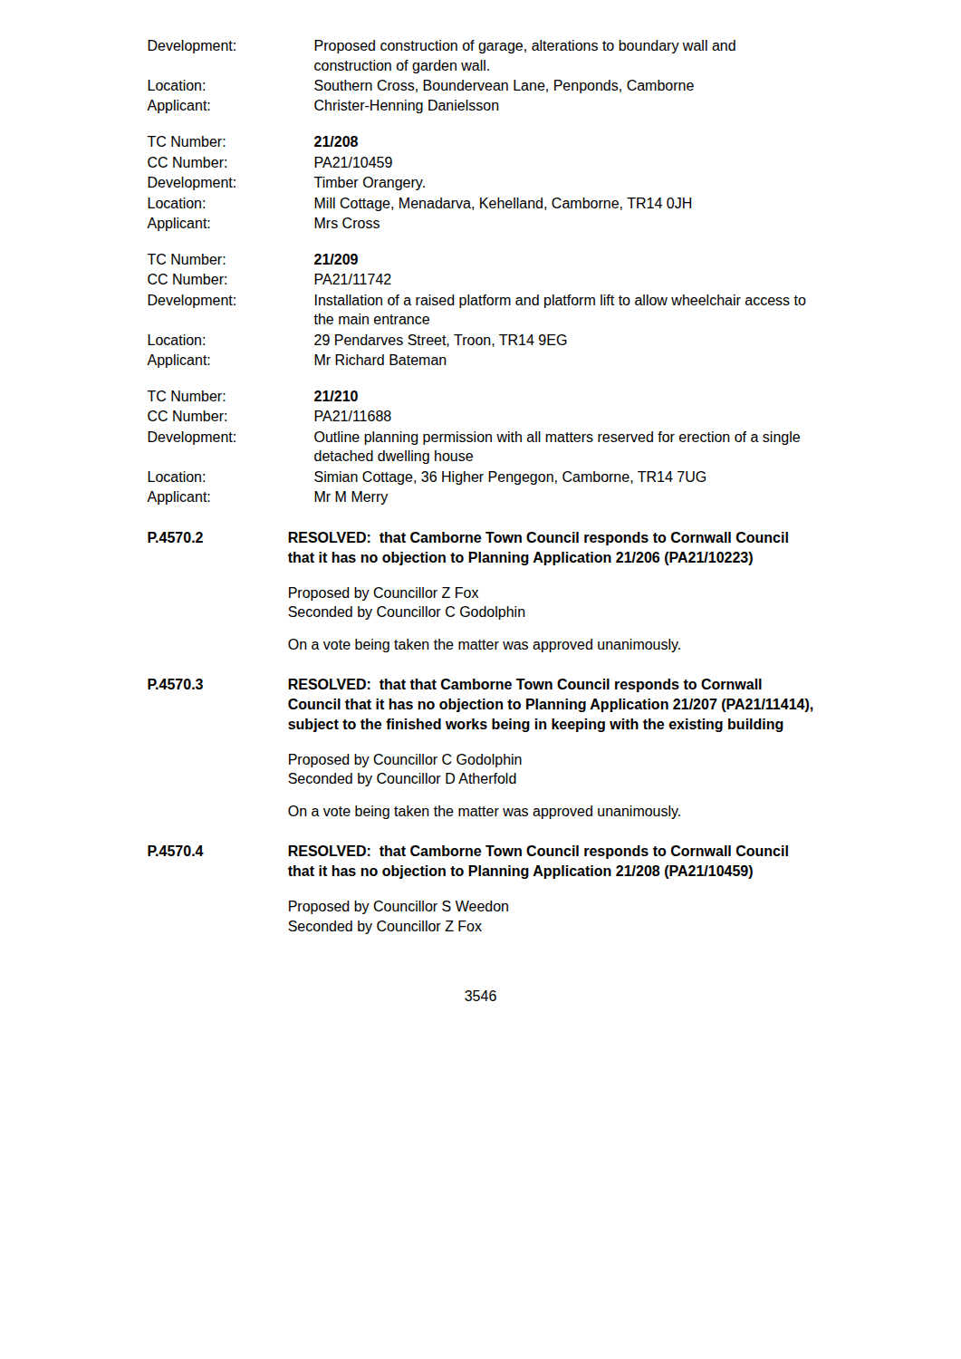| Development: | Proposed construction of garage, alterations to boundary wall and construction of garden wall. |
| Location: | Southern Cross, Boundervean Lane, Penponds, Camborne |
| Applicant: | Christer-Henning Danielsson |
| TC Number: | 21/208 |
| CC Number: | PA21/10459 |
| Development: | Timber Orangery. |
| Location: | Mill Cottage, Menadarva, Kehelland, Camborne, TR14 0JH |
| Applicant: | Mrs Cross |
| TC Number: | 21/209 |
| CC Number: | PA21/11742 |
| Development: | Installation of a raised platform and platform lift to allow wheelchair access to the main entrance |
| Location: | 29 Pendarves Street, Troon, TR14 9EG |
| Applicant: | Mr Richard Bateman |
| TC Number: | 21/210 |
| CC Number: | PA21/11688 |
| Development: | Outline planning permission with all matters reserved for erection of a single detached dwelling house |
| Location: | Simian Cottage, 36 Higher Pengegon, Camborne, TR14 7UG |
| Applicant: | Mr M Merry |
P.4570.2
RESOLVED: that Camborne Town Council responds to Cornwall Council that it has no objection to Planning Application 21/206 (PA21/10223)
Proposed by Councillor Z Fox Seconded by Councillor C Godolphin
On a vote being taken the matter was approved unanimously.
P.4570.3
RESOLVED: that that Camborne Town Council responds to Cornwall Council that it has no objection to Planning Application 21/207 (PA21/11414), subject to the finished works being in keeping with the existing building
Proposed by Councillor C Godolphin Seconded by Councillor D Atherfold
On a vote being taken the matter was approved unanimously.
P.4570.4
RESOLVED: that Camborne Town Council responds to Cornwall Council that it has no objection to Planning Application 21/208 (PA21/10459)
Proposed by Councillor S Weedon Seconded by Councillor Z Fox
3546